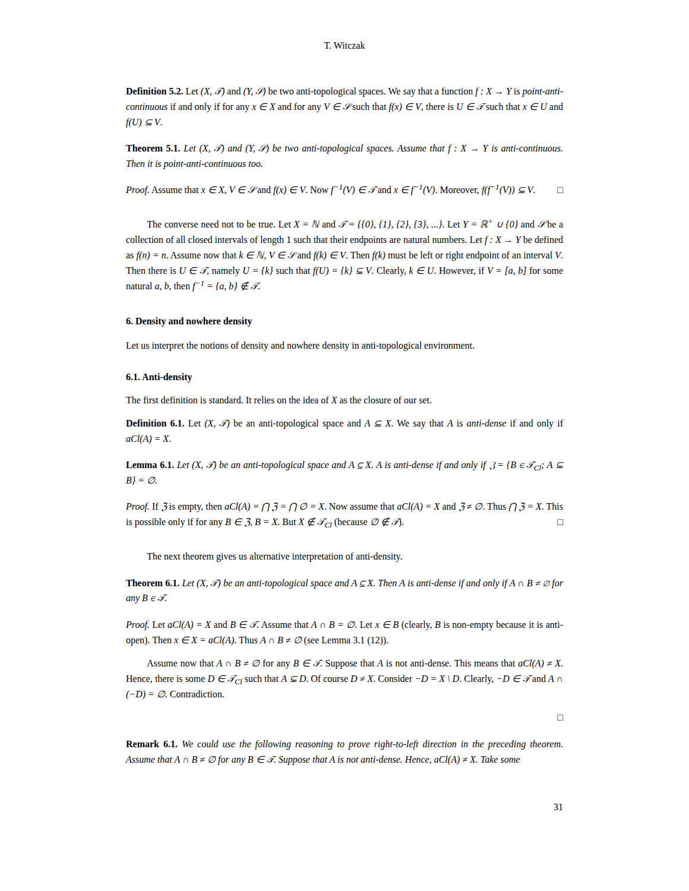T. Witczak
Definition 5.2. Let (X, 𝒯) and (Y, 𝒮) be two anti-topological spaces. We say that a function f : X → Y is point-anti-continuous if and only if for any x ∈ X and for any V ∈ 𝒮 such that f(x) ∈ V, there is U ∈ 𝒯 such that x ∈ U and f(U) ⊆ V.
Theorem 5.1. Let (X, 𝒯) and (Y, 𝒮) be two anti-topological spaces. Assume that f : X → Y is anti-continuous. Then it is point-anti-continuous too.
Proof. Assume that x ∈ X, V ∈ 𝒮 and f(x) ∈ V. Now f−1(V) ∈ 𝒯 and x ∈ f−1(V). Moreover, f(f−1(V)) ⊆ V. □
The converse need not to be true. Let X = ℕ and 𝒯 = {{0}, {1}, {2}, {3}, ...}. Let Y = ℝ+ ∪ {0} and 𝒮 be a collection of all closed intervals of length 1 such that their endpoints are natural numbers. Let f : X → Y be defined as f(n) = n. Assume now that k ∈ ℕ, V ∈ 𝒮 and f(k) ∈ V. Then f(k) must be left or right endpoint of an interval V. Then there is U ∈ 𝒯, namely U = {k} such that f(U) = {k} ⊆ V. Clearly, k ∈ U. However, if V = [a, b] for some natural a, b, then f−1 = {a, b} ∉ 𝒯.
6. Density and nowhere density
Let us interpret the notions of density and nowhere density in anti-topological environment.
6.1. Anti-density
The first definition is standard. It relies on the idea of X as the closure of our set.
Definition 6.1. Let (X, 𝒯) be an anti-topological space and A ⊆ X. We say that A is anti-dense if and only if aCl(A) = X.
Lemma 6.1. Let (X, 𝒯) be an anti-topological space and A ⊆ X. A is anti-dense if and only if ℨ = {B ∈ 𝒯Cl; A ⊆ B} = ∅.
Proof. If ℨ is empty, then aCl(A) = ⋂ ℨ = ⋂ ∅ = X. Now assume that aCl(A) = X and ℨ ≠ ∅. Thus ⋂ ℨ = X. This is possible only if for any B ∈ ℨ, B = X. But X ∉ 𝒯Cl (because ∅ ∉ 𝒯). □
The next theorem gives us alternative interpretation of anti-density.
Theorem 6.1. Let (X, 𝒯) be an anti-topological space and A ⊆ X. Then A is anti-dense if and only if A ∩ B ≠ ∅ for any B ∈ 𝒯.
Proof. Let aCl(A) = X and B ∈ 𝒯. Assume that A ∩ B = ∅. Let x ∈ B (clearly, B is non-empty because it is anti-open). Then x ∈ X = aCl(A). Thus A ∩ B ≠ ∅ (see Lemma 3.1 (12)).
Assume now that A ∩ B ≠ ∅ for any B ∈ 𝒯. Suppose that A is not anti-dense. This means that aCl(A) ≠ X. Hence, there is some D ∈ 𝒯Cl such that A ⊆ D. Of course D ≠ X. Consider −D = X \ D. Clearly, −D ∈ 𝒯 and A ∩ (−D) = ∅. Contradiction.
□
Remark 6.1. We could use the following reasoning to prove right-to-left direction in the preceding theorem. Assume that A ∩ B ≠ ∅ for any B ∈ 𝒯. Suppose that A is not anti-dense. Hence, aCl(A) ≠ X. Take some
31